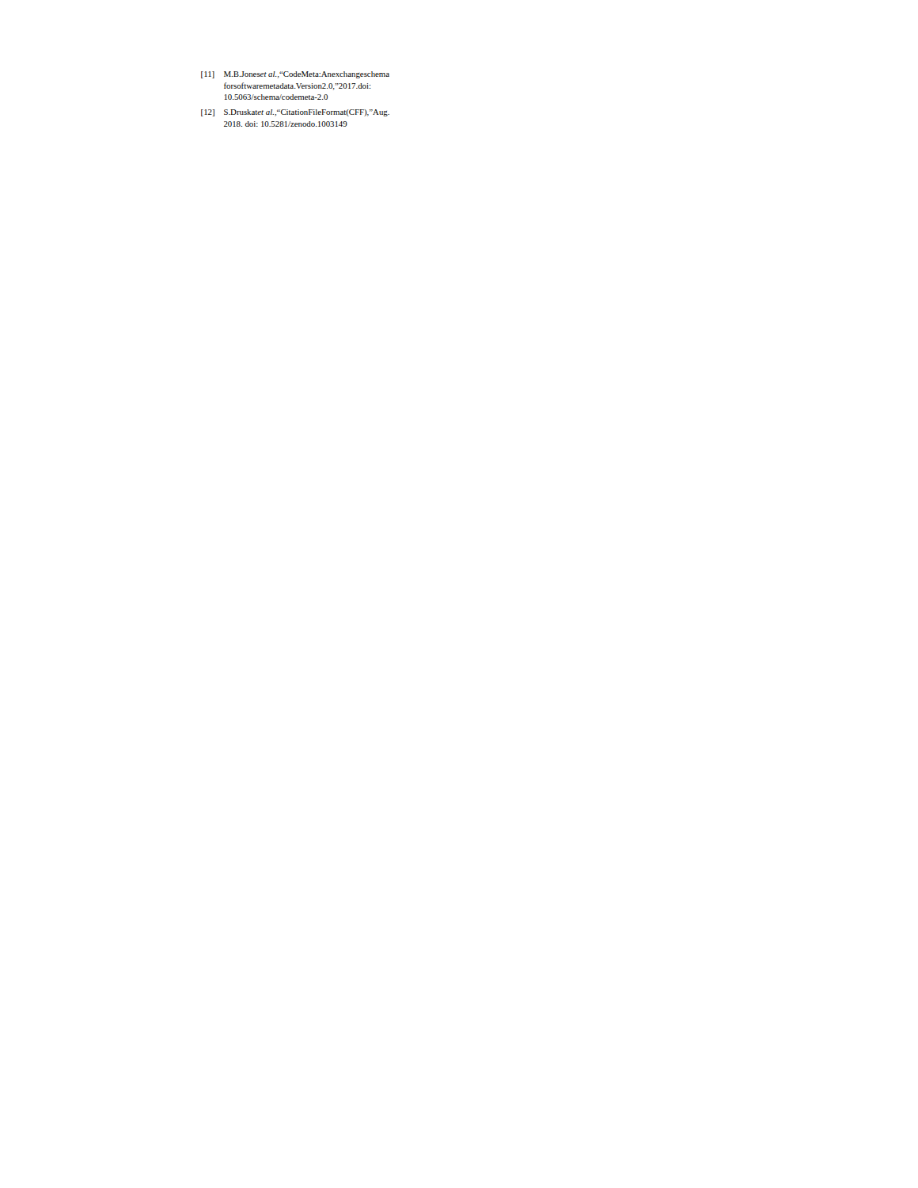[11]
M. B. Jones et al.,“CodeMeta: An exchange schema for software metadata. Version 2.0,”2017. doi: 10.5063/schema/codemeta-2.0
[12]
S. Druskat et al.,“Citation File Format(CFF),”Aug. 2018. doi: 10.5281/zenodo.1003149